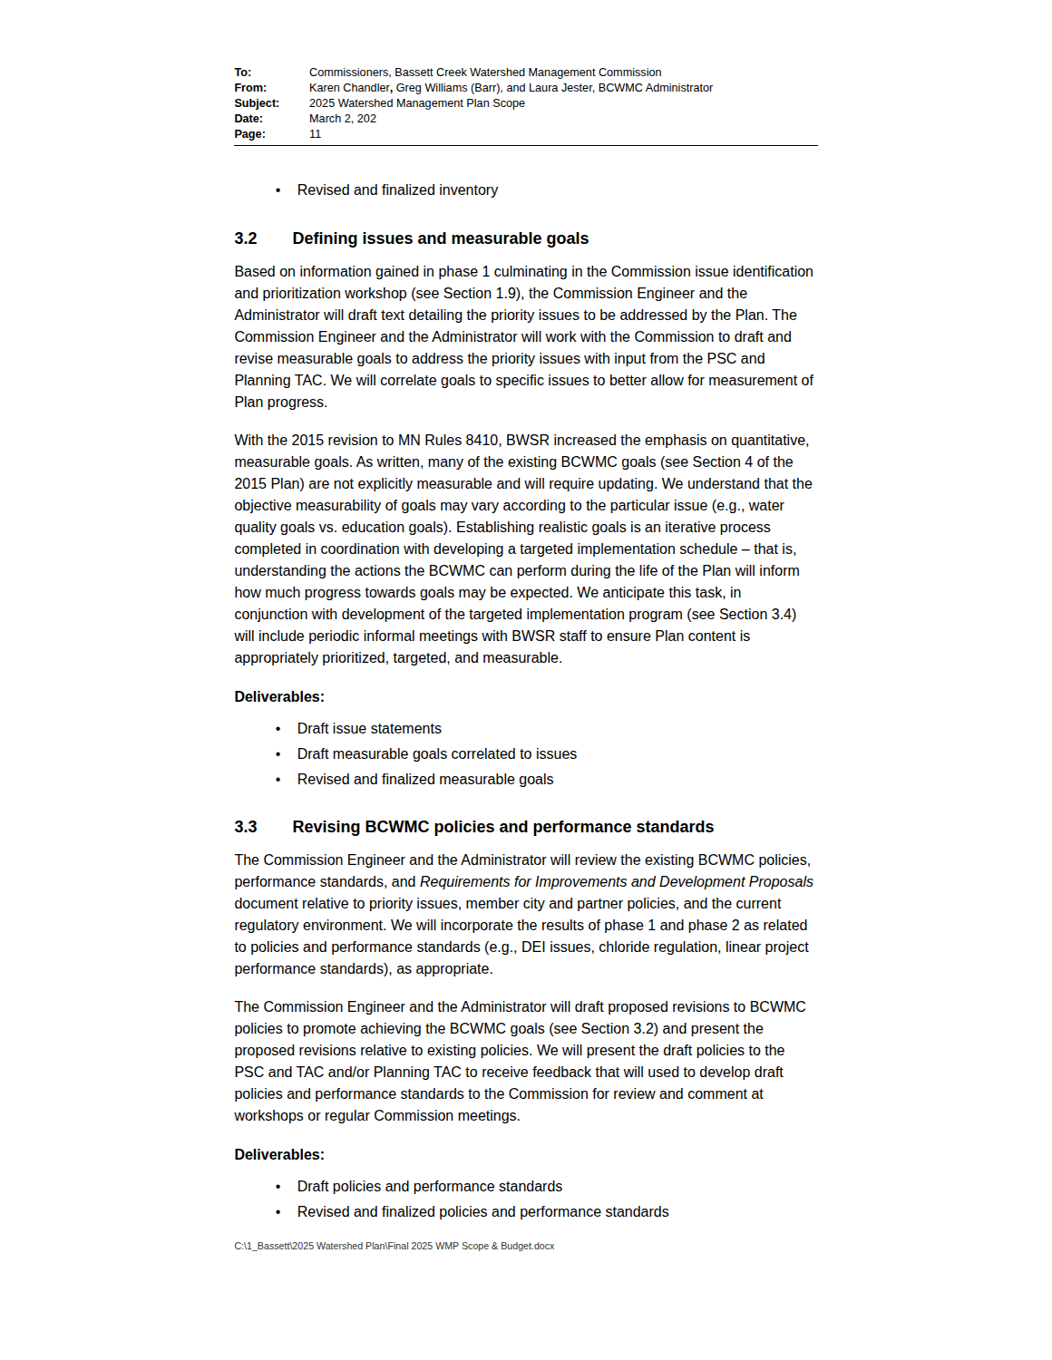| To: | Commissioners, Bassett Creek Watershed Management Commission |
| From: | Karen Chandler , Greg Williams (Barr), and Laura Jester, BCWMC Administrator |
| Subject: | 2025 Watershed Management Plan Scope |
| Date: | March 2, 202 |
| Page: | 11 |
Revised and finalized inventory
3.2 Defining issues and measurable goals
Based on information gained in phase 1 culminating in the Commission issue identification and prioritization workshop (see Section 1.9), the Commission Engineer and the Administrator will draft text detailing the priority issues to be addressed by the Plan. The Commission Engineer and the Administrator will work with the Commission to draft and revise measurable goals to address the priority issues with input from the PSC and Planning TAC. We will correlate goals to specific issues to better allow for measurement of Plan progress.
With the 2015 revision to MN Rules 8410, BWSR increased the emphasis on quantitative, measurable goals. As written, many of the existing BCWMC goals (see Section 4 of the 2015 Plan) are not explicitly measurable and will require updating. We understand that the objective measurability of goals may vary according to the particular issue (e.g., water quality goals vs. education goals). Establishing realistic goals is an iterative process completed in coordination with developing a targeted implementation schedule – that is, understanding the actions the BCWMC can perform during the life of the Plan will inform how much progress towards goals may be expected. We anticipate this task, in conjunction with development of the targeted implementation program (see Section 3.4) will include periodic informal meetings with BWSR staff to ensure Plan content is appropriately prioritized, targeted, and measurable.
Deliverables:
Draft issue statements
Draft measurable goals correlated to issues
Revised and finalized measurable goals
3.3 Revising BCWMC policies and performance standards
The Commission Engineer and the Administrator will review the existing BCWMC policies, performance standards, and Requirements for Improvements and Development Proposals document relative to priority issues, member city and partner policies, and the current regulatory environment. We will incorporate the results of phase 1 and phase 2 as related to policies and performance standards (e.g., DEI issues, chloride regulation, linear project performance standards), as appropriate.
The Commission Engineer and the Administrator will draft proposed revisions to BCWMC policies to promote achieving the BCWMC goals (see Section 3.2) and present the proposed revisions relative to existing policies. We will present the draft policies to the PSC and TAC and/or Planning TAC to receive feedback that will used to develop draft policies and performance standards to the Commission for review and comment at workshops or regular Commission meetings.
Deliverables:
Draft policies and performance standards
Revised and finalized policies and performance standards
C:\1_Bassett\2025 Watershed Plan\Final 2025 WMP Scope & Budget.docx